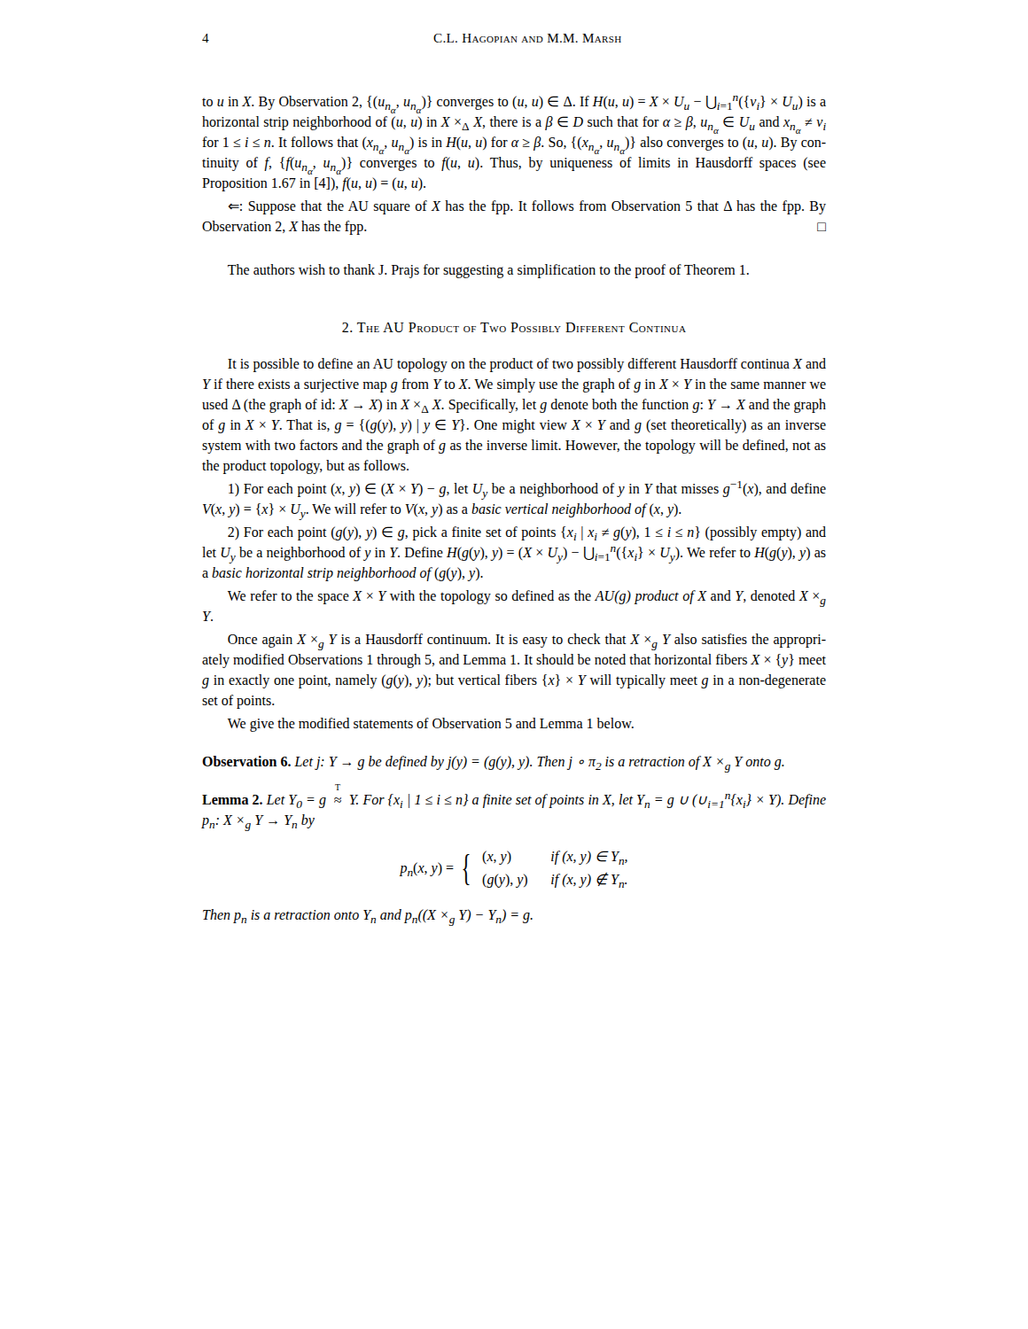4 C.L. Hagopian and M.M. Marsh
to u in X. By Observation 2, {(unα, unα)} converges to (u, u) ∈ Δ. If H(u, u) = X × Uu − ⋃i=1n({vi} × Uu) is a horizontal strip neighborhood of (u, u) in X ×Δ X, there is a β ∈ D such that for α ≥ β, unα ∈ Uu and xnα ≠ vi for 1 ≤ i ≤ n. It follows that (xnα, unα) is in H(u, u) for α ≥ β. So, {(xnα, unα)} also converges to (u, u). By continuity of f, {f(unα, unα)} converges to f(u, u). Thus, by uniqueness of limits in Hausdorff spaces (see Proposition 1.67 in [4]), f(u, u) = (u, u).
⇐: Suppose that the AU square of X has the fpp. It follows from Observation 5 that Δ has the fpp. By Observation 2, X has the fpp. □
The authors wish to thank J. Prajs for suggesting a simplification to the proof of Theorem 1.
2. The AU Product of Two Possibly Different Continua
It is possible to define an AU topology on the product of two possibly different Hausdorff continua X and Y if there exists a surjective map g from Y to X. We simply use the graph of g in X × Y in the same manner we used Δ (the graph of id: X → X) in X ×Δ X. Specifically, let g denote both the function g: Y → X and the graph of g in X × Y. That is, g = {(g(y), y) | y ∈ Y}. One might view X × Y and g (set theoretically) as an inverse system with two factors and the graph of g as the inverse limit. However, the topology will be defined, not as the product topology, but as follows.
1) For each point (x, y) ∈ (X × Y) − g, let Uy be a neighborhood of y in Y that misses g−1(x), and define V(x, y) = {x} × Uy. We will refer to V(x, y) as a basic vertical neighborhood of (x, y).
2) For each point (g(y), y) ∈ g, pick a finite set of points {xi | xi ≠ g(y), 1 ≤ i ≤ n} (possibly empty) and let Uy be a neighborhood of y in Y. Define H(g(y), y) = (X × Uy) − ⋃i=1n({xi} × Uy). We refer to H(g(y), y) as a basic horizontal strip neighborhood of (g(y), y).
We refer to the space X × Y with the topology so defined as the AU(g) product of X and Y, denoted X ×g Y.
Once again X ×g Y is a Hausdorff continuum. It is easy to check that X ×g Y also satisfies the appropriately modified Observations 1 through 5, and Lemma 1. It should be noted that horizontal fibers X × {y} meet g in exactly one point, namely (g(y), y); but vertical fibers {x} × Y will typically meet g in a non-degenerate set of points.
We give the modified statements of Observation 5 and Lemma 1 below.
Observation 6. Let j: Y → g be defined by j(y) = (g(y), y). Then j ∘ π2 is a retraction of X ×g Y onto g.
Lemma 2. Let Y0 = g T≈ Y. For {xi | 1 ≤ i ≤ n} a finite set of points in X, let Yn = g ∪ (∪i=1n{xi} × Y). Define pn: X ×g Y → Yn by
pn(x, y) = { (x, y) if (x, y) ∈ Yn, (g(y), y) if (x, y) ∉ Yn.
Then pn is a retraction onto Yn and pn((X ×g Y) − Yn) = g.